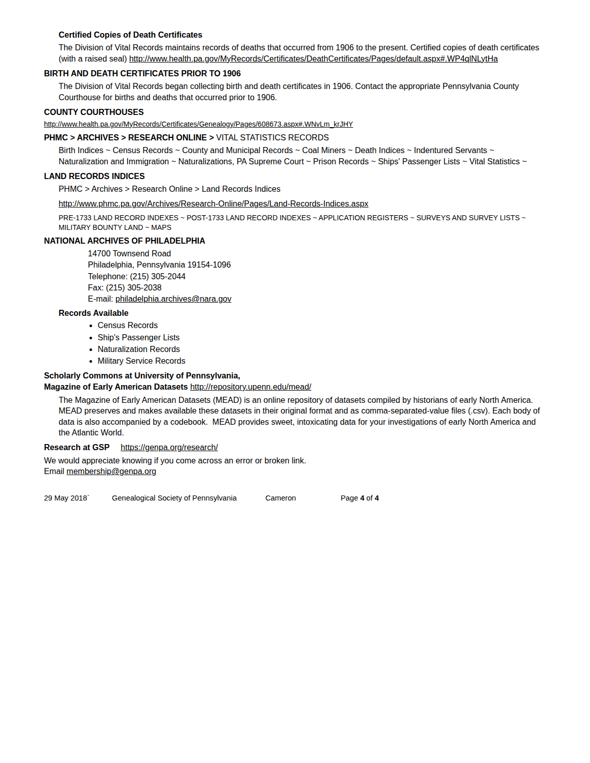Certified Copies of Death Certificates
The Division of Vital Records maintains records of deaths that occurred from 1906 to the present. Certified copies of death certificates (with a raised seal) http://www.health.pa.gov/MyRecords/Certificates/DeathCertificates/Pages/default.aspx#.WP4qlNLytHa
BIRTH AND DEATH CERTIFICATES PRIOR TO 1906
The Division of Vital Records began collecting birth and death certificates in 1906. Contact the appropriate Pennsylvania County Courthouse for births and deaths that occurred prior to 1906.
COUNTY COURTHOUSES
http://www.health.pa.gov/MyRecords/Certificates/Genealogy/Pages/608673.aspx#.WNvLm_krJHY
PHMC > ARCHIVES > RESEARCH ONLINE > VITAL STATISTICS RECORDS
Birth Indices ~ Census Records ~ County and Municipal Records ~ Coal Miners ~ Death Indices ~ Indentured Servants ~ Naturalization and Immigration ~ Naturalizations, PA Supreme Court ~ Prison Records ~ Ships' Passenger Lists ~ Vital Statistics ~
LAND RECORDS INDICES
PHMC > Archives > Research Online > Land Records Indices
http://www.phmc.pa.gov/Archives/Research-Online/Pages/Land-Records-Indices.aspx
PRE-1733 LAND RECORD INDEXES ~ POST-1733 LAND RECORD INDEXES ~ APPLICATION REGISTERS ~ SURVEYS AND SURVEY LISTS ~ MILITARY BOUNTY LAND ~ MAPS
NATIONAL ARCHIVES OF PHILADELPHIA
14700 Townsend Road
Philadelphia, Pennsylvania 19154-1096
Telephone: (215) 305-2044
Fax: (215) 305-2038
E-mail: philadelphia.archives@nara.gov
Records Available
Census Records
Ship's Passenger Lists
Naturalization Records
Military Service Records
Scholarly Commons at University of Pennsylvania,
Magazine of Early American Datasets http://repository.upenn.edu/mead/
The Magazine of Early American Datasets (MEAD) is an online repository of datasets compiled by historians of early North America. MEAD preserves and makes available these datasets in their original format and as comma-separated-value files (.csv). Each body of data is also accompanied by a codebook. MEAD provides sweet, intoxicating data for your investigations of early North America and the Atlantic World.
Research at GSP https://genpa.org/research/
We would appreciate knowing if you come across an error or broken link.
Email membership@genpa.org
29 May 2018` Genealogical Society of Pennsylvania Cameron Page 4 of 4